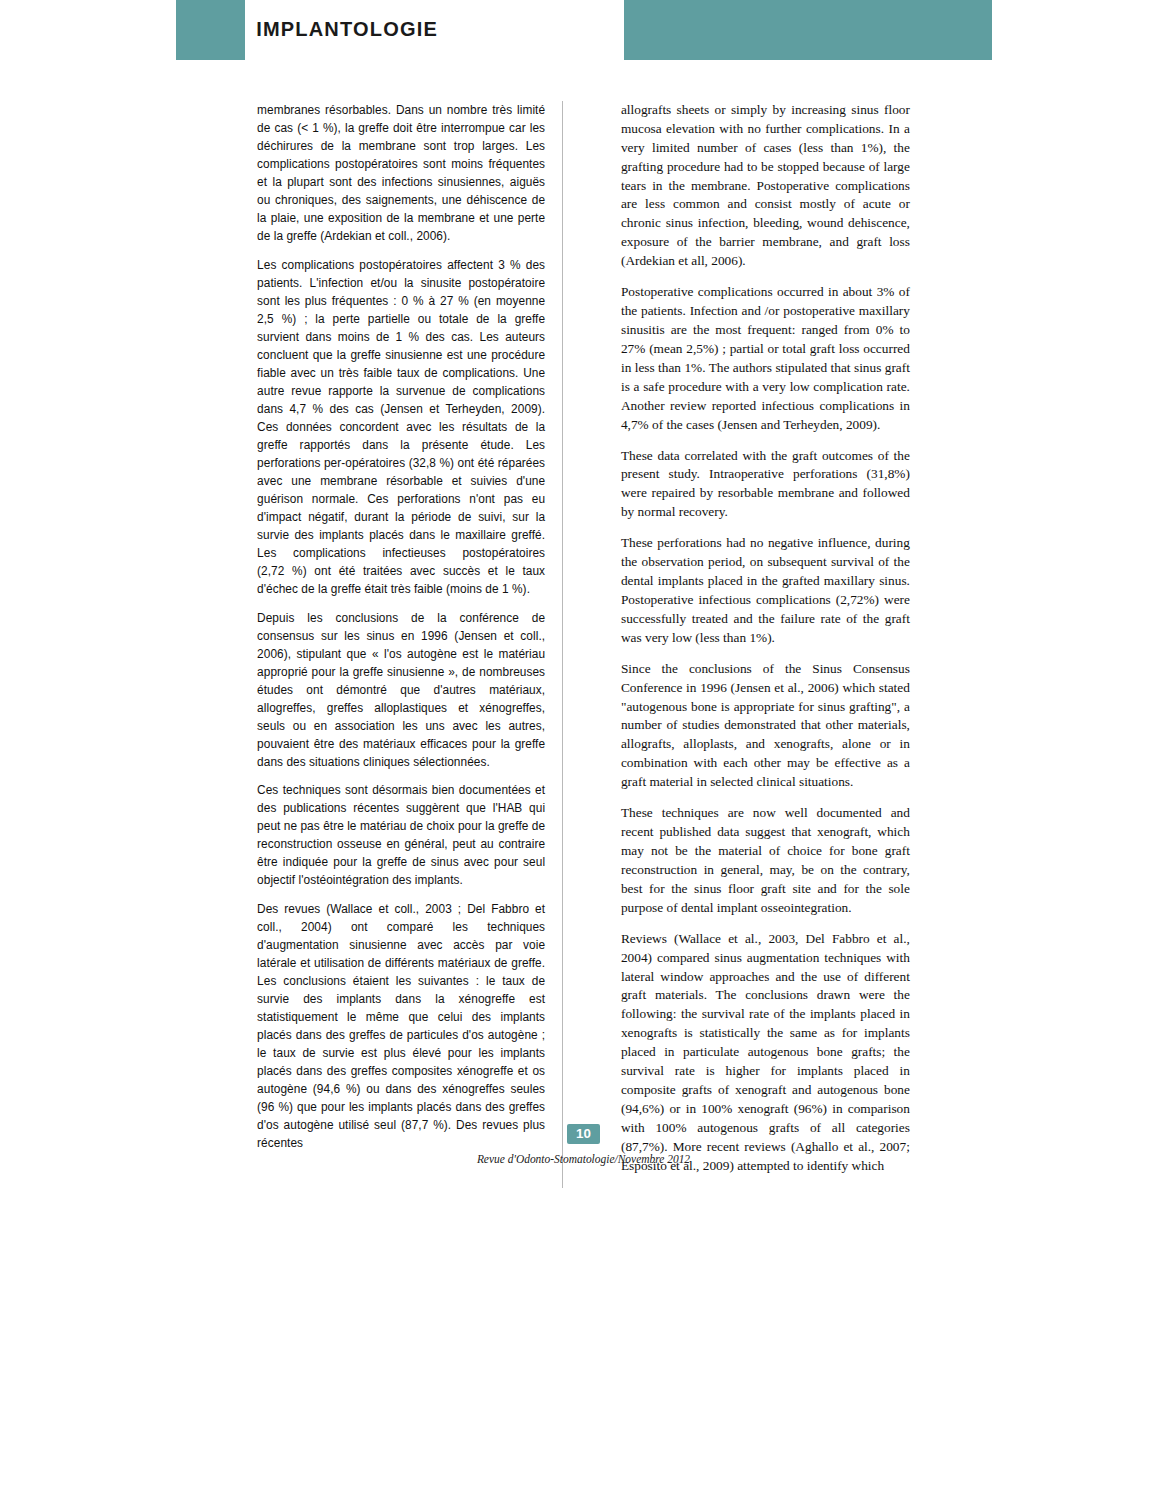IMPLANTOLOGIE
membranes résorbables. Dans un nombre très limité de cas (< 1 %), la greffe doit être interrompue car les déchirures de la membrane sont trop larges. Les complications postopératoires sont moins fréquentes et la plupart sont des infections sinusiennes, aiguës ou chroniques, des saignements, une déhiscence de la plaie, une exposition de la membrane et une perte de la greffe (Ardekian et coll., 2006).
Les complications postopératoires affectent 3 % des patients. L'infection et/ou la sinusite postopératoire sont les plus fréquentes : 0 % à 27 % (en moyenne 2,5 %) ; la perte partielle ou totale de la greffe survient dans moins de 1 % des cas. Les auteurs concluent que la greffe sinusienne est une procédure fiable avec un très faible taux de complications. Une autre revue rapporte la survenue de complications dans 4,7 % des cas (Jensen et Terheyden, 2009). Ces données concordent avec les résultats de la greffe rapportés dans la présente étude. Les perforations per-opératoires (32,8 %) ont été réparées avec une membrane résorbable et suivies d'une guérison normale. Ces perforations n'ont pas eu d'impact négatif, durant la période de suivi, sur la survie des implants placés dans le maxillaire greffé. Les complications infectieuses postopératoires (2,72 %) ont été traitées avec succès et le taux d'échec de la greffe était très faible (moins de 1 %).
Depuis les conclusions de la conférence de consensus sur les sinus en 1996 (Jensen et coll., 2006), stipulant que « l'os autogène est le matériau approprié pour la greffe sinusienne », de nombreuses études ont démontré que d'autres matériaux, allogreffes, greffes alloplastiques et xénogreffes, seuls ou en association les uns avec les autres, pouvaient être des matériaux efficaces pour la greffe dans des situations cliniques sélectionnées.
Ces techniques sont désormais bien documentées et des publications récentes suggèrent que l'HAB qui peut ne pas être le matériau de choix pour la greffe de reconstruction osseuse en général, peut au contraire être indiquée pour la greffe de sinus avec pour seul objectif l'ostéointégration des implants.
Des revues (Wallace et coll., 2003 ; Del Fabbro et coll., 2004) ont comparé les techniques d'augmentation sinusienne avec accès par voie latérale et utilisation de différents matériaux de greffe. Les conclusions étaient les suivantes : le taux de survie des implants dans la xénogreffe est statistiquement le même que celui des implants placés dans des greffes de particules d'os autogène ; le taux de survie est plus élevé pour les implants placés dans des greffes composites xénogreffe et os autogène (94,6 %) ou dans des xénogreffes seules (96 %) que pour les implants placés dans des greffes d'os autogène utilisé seul (87,7 %). Des revues plus récentes
allografts sheets or simply by increasing sinus floor mucosa elevation with no further complications. In a very limited number of cases (less than 1%), the grafting procedure had to be stopped because of large tears in the membrane. Postoperative complications are less common and consist mostly of acute or chronic sinus infection, bleeding, wound dehiscence, exposure of the barrier membrane, and graft loss (Ardekian et all, 2006).
Postoperative complications occurred in about 3% of the patients. Infection and /or postoperative maxillary sinusitis are the most frequent: ranged from 0% to 27% (mean 2,5%) ; partial or total graft loss occurred in less than 1%. The authors stipulated that sinus graft is a safe procedure with a very low complication rate. Another review reported infectious complications in 4,7% of the cases (Jensen and Terheyden, 2009).
These data correlated with the graft outcomes of the present study. Intraoperative perforations (31,8%) were repaired by resorbable membrane and followed by normal recovery.
These perforations had no negative influence, during the observation period, on subsequent survival of the dental implants placed in the grafted maxillary sinus. Postoperative infectious complications (2,72%) were successfully treated and the failure rate of the graft was very low (less than 1%).
Since the conclusions of the Sinus Consensus Conference in 1996 (Jensen et al., 2006) which stated "autogenous bone is appropriate for sinus grafting", a number of studies demonstrated that other materials, allografts, alloplasts, and xenografts, alone or in combination with each other may be effective as a graft material in selected clinical situations.
These techniques are now well documented and recent published data suggest that xenograft, which may not be the material of choice for bone graft reconstruction in general, may, be on the contrary, best for the sinus floor graft site and for the sole purpose of dental implant osseointegration.
Reviews (Wallace et al., 2003, Del Fabbro et al., 2004) compared sinus augmentation techniques with lateral window approaches and the use of different graft materials. The conclusions drawn were the following: the survival rate of the implants placed in xenografts is statistically the same as for implants placed in particulate autogenous bone grafts; the survival rate is higher for implants placed in composite grafts of xenograft and autogenous bone (94,6%) or in 100% xenograft (96%) in comparison with 100% autogenous grafts of all categories (87,7%). More recent reviews (Aghallo et al., 2007; Esposito et al., 2009) attempted to identify which
10
Revue d'Odonto-Stomatologie/Novembre 2012